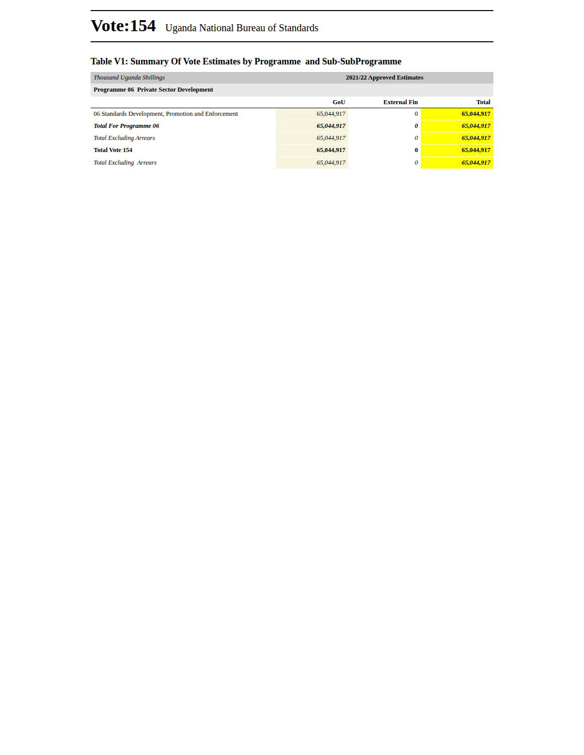Vote:154 Uganda National Bureau of Standards
Table V1: Summary Of Vote Estimates by Programme and Sub-SubProgramme
| Thousand Uganda Shillings | 2021/22 Approved Estimates |
| Programme 06 Private Sector Development |
| | GoU | External Fin | Total |
| 06 Standards Development, Promotion and Enforcement | 65,044,917 | 0 | 65,044,917 |
| Total For Programme 06 | 65,044,917 | 0 | 65,044,917 |
| Total Excluding Arrears | 65,044,917 | 0 | 65,044,917 |
| Total Vote 154 | 65,044,917 | 0 | 65,044,917 |
| Total Excluding Arrears | 65,044,917 | 0 | 65,044,917 |